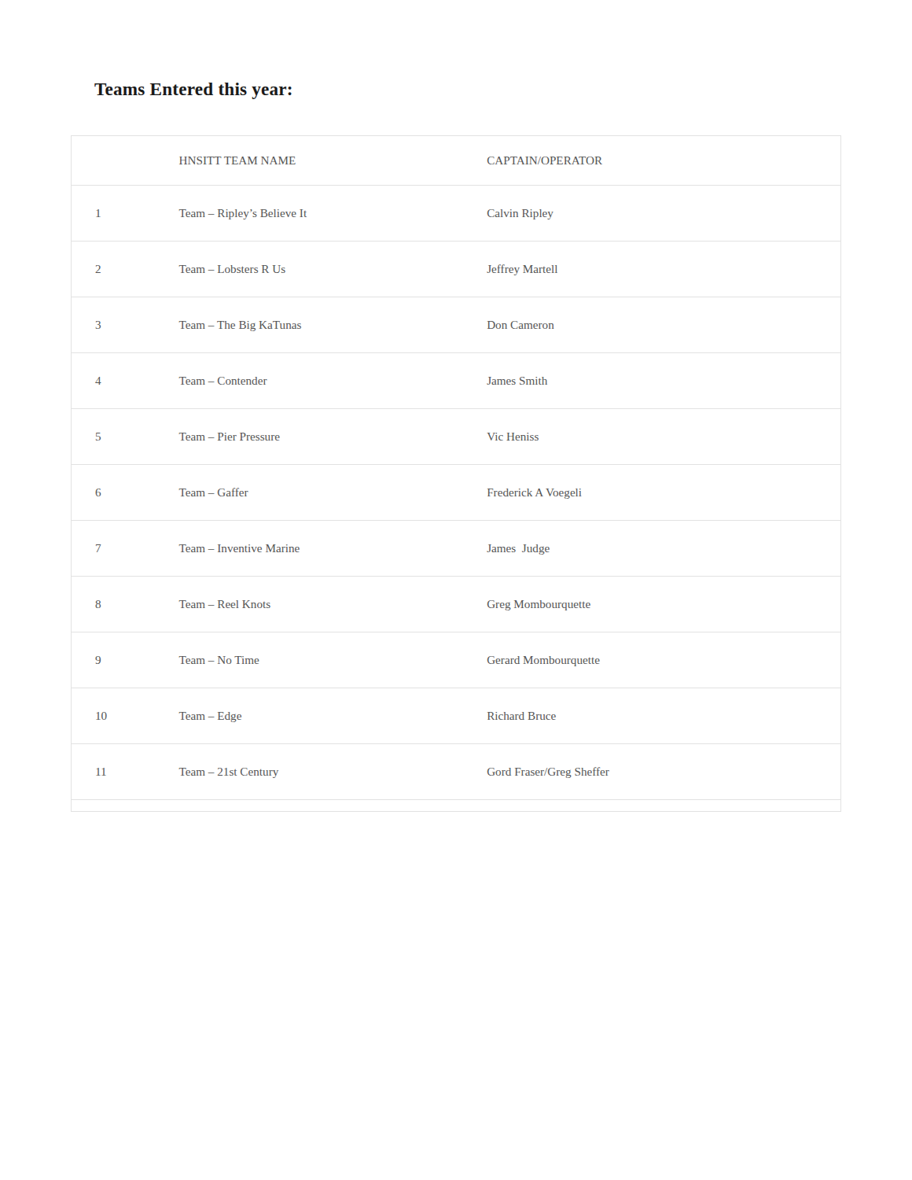Teams Entered this year:
| | HNSITT TEAM NAME | CAPTAIN/OPERATOR |
| --- | --- | --- |
| 1 | Team – Ripley’s Believe It | Calvin Ripley |
| 2 | Team – Lobsters R Us | Jeffrey Martell |
| 3 | Team – The Big KaTunas | Don Cameron |
| 4 | Team – Contender | James Smith |
| 5 | Team – Pier Pressure | Vic Heniss |
| 6 | Team – Gaffer | Frederick A Voegeli |
| 7 | Team – Inventive Marine | James Judge |
| 8 | Team – Reel Knots | Greg Mombourquette |
| 9 | Team – No Time | Gerard Mombourquette |
| 10 | Team – Edge | Richard Bruce |
| 11 | Team – 21st Century | Gord Fraser/Greg Sheffer |